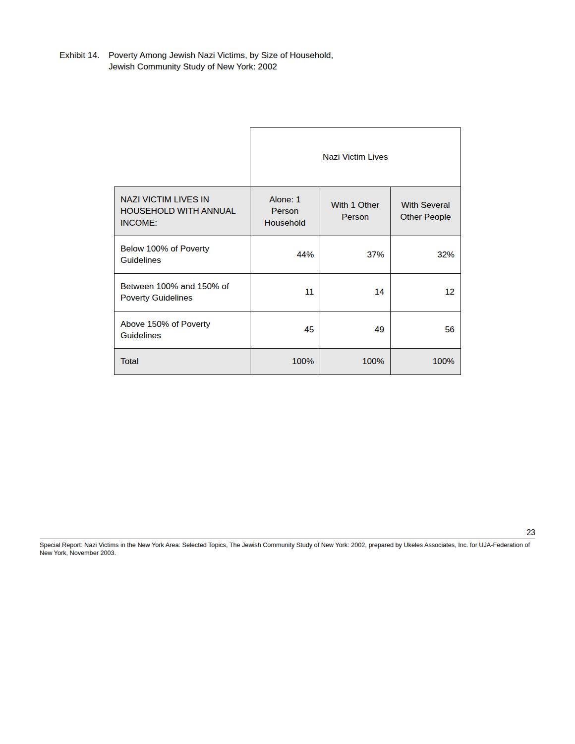Exhibit 14.
Poverty Among Jewish Nazi Victims, by Size of Household,
Jewish Community Study of New York: 2002
| | Nazi Victim Lives |
| NAZI VICTIM LIVES IN HOUSEHOLD WITH ANNUAL INCOME: | Alone: 1 Person Household | With 1 Other Person | With Several Other People |
| Below 100% of Poverty Guidelines | 44% | 37% | 32% |
| Between 100% and 150% of Poverty Guidelines | 11 | 14 | 12 |
| Above 150% of Poverty Guidelines | 45 | 49 | 56 |
| Total | 100% | 100% | 100% |
23
Special Report: Nazi Victims in the New York Area: Selected Topics, The Jewish Community Study of New York: 2002, prepared by Ukeles Associates, Inc. for UJA-Federation of New York, November 2003.